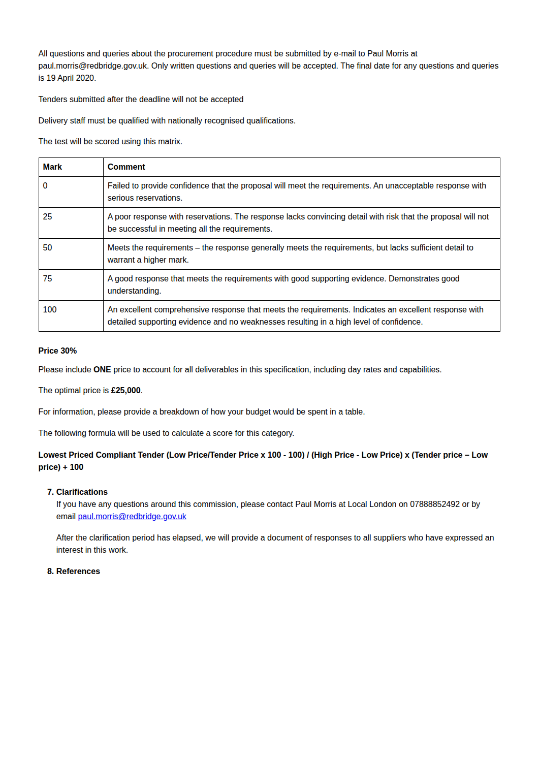All questions and queries about the procurement procedure must be submitted by e-mail to Paul Morris at paul.morris@redbridge.gov.uk. Only written questions and queries will be accepted. The final date for any questions and queries is 19 April 2020.
Tenders submitted after the deadline will not be accepted
Delivery staff must be qualified with nationally recognised qualifications.
The test will be scored using this matrix.
| Mark | Comment |
| --- | --- |
| 0 | Failed to provide confidence that the proposal will meet the requirements. An unacceptable response with serious reservations. |
| 25 | A poor response with reservations. The response lacks convincing detail with risk that the proposal will not be successful in meeting all the requirements. |
| 50 | Meets the requirements – the response generally meets the requirements, but lacks sufficient detail to warrant a higher mark. |
| 75 | A good response that meets the requirements with good supporting evidence. Demonstrates good understanding. |
| 100 | An excellent comprehensive response that meets the requirements. Indicates an excellent response with detailed supporting evidence and no weaknesses resulting in a high level of confidence. |
Price 30%
Please include ONE price to account for all deliverables in this specification, including day rates and capabilities.
The optimal price is £25,000.
For information, please provide a breakdown of how your budget would be spent in a table.
The following formula will be used to calculate a score for this category.
Lowest Priced Compliant Tender (Low Price/Tender Price x 100 - 100) / (High Price - Low Price) x (Tender price – Low price) + 100
Clarifications
If you have any questions around this commission, please contact Paul Morris at Local London on 07888852492 or by email paul.morris@redbridge.gov.uk
After the clarification period has elapsed, we will provide a document of responses to all suppliers who have expressed an interest in this work.
References